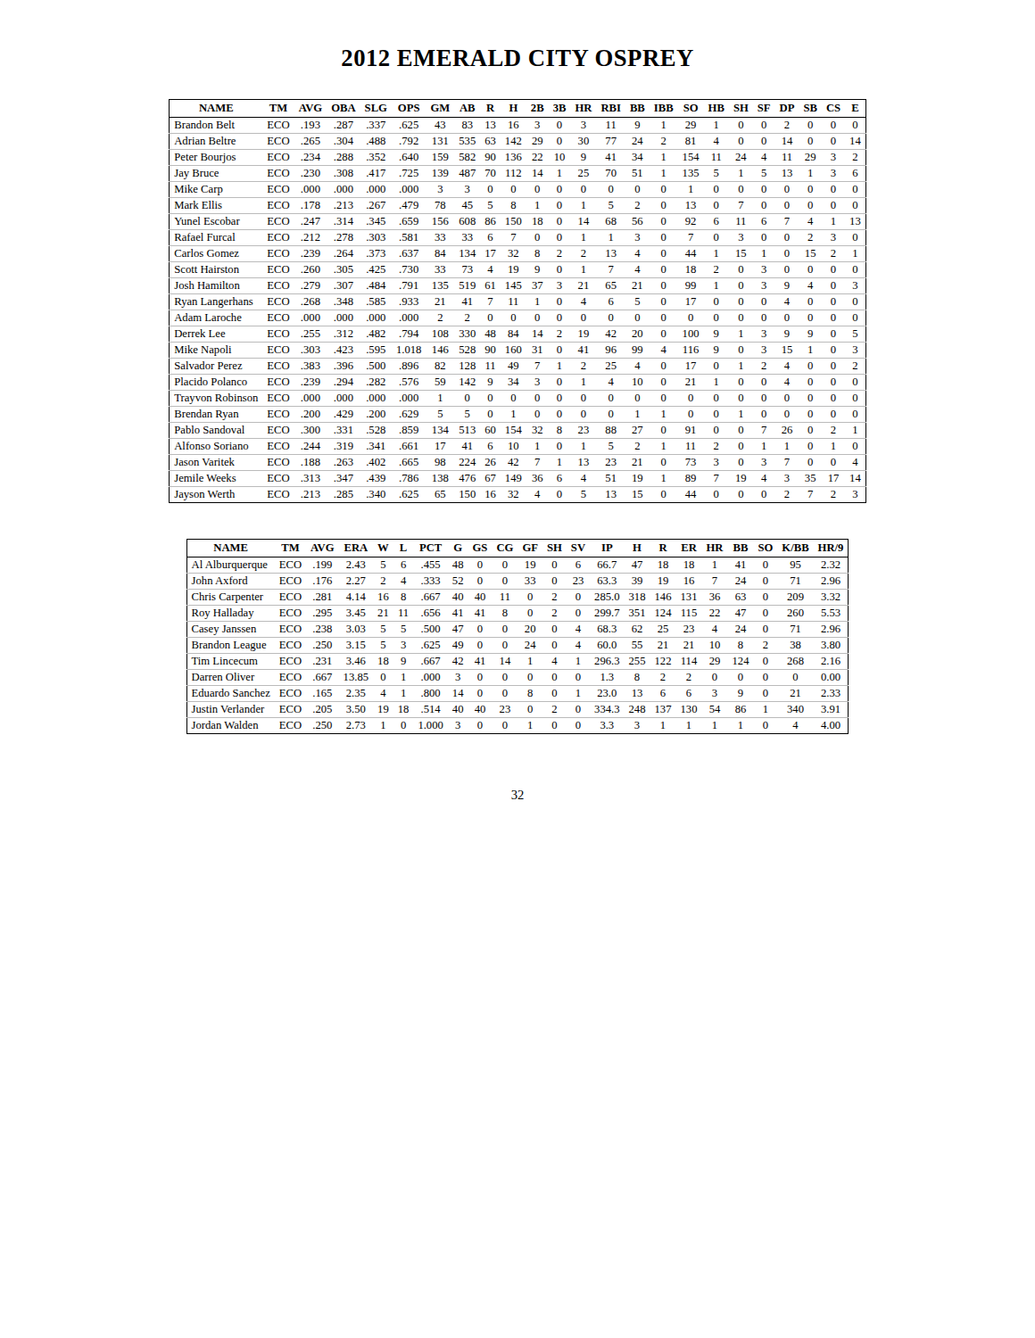2012 EMERALD CITY OSPREY
| NAME | TM | AVG | OBA | SLG | OPS | GM | AB | R | H | 2B | 3B | HR | RBI | BB | IBB | SO | HB | SH | SF | DP | SB | CS | E |
| --- | --- | --- | --- | --- | --- | --- | --- | --- | --- | --- | --- | --- | --- | --- | --- | --- | --- | --- | --- | --- | --- | --- | --- |
| Brandon Belt | ECO | .193 | .287 | .337 | .625 | 43 | 83 | 13 | 16 | 3 | 0 | 3 | 11 | 9 | 1 | 29 | 1 | 0 | 0 | 2 | 0 | 0 | 0 |
| Adrian Beltre | ECO | .265 | .304 | .488 | .792 | 131 | 535 | 63 | 142 | 29 | 0 | 30 | 77 | 24 | 2 | 81 | 4 | 0 | 0 | 14 | 0 | 0 | 14 |
| Peter Bourjos | ECO | .234 | .288 | .352 | .640 | 159 | 582 | 90 | 136 | 22 | 10 | 9 | 41 | 34 | 1 | 154 | 11 | 24 | 4 | 11 | 29 | 3 | 2 |
| Jay Bruce | ECO | .230 | .308 | .417 | .725 | 139 | 487 | 70 | 112 | 14 | 1 | 25 | 70 | 51 | 1 | 135 | 5 | 1 | 5 | 13 | 1 | 3 | 6 |
| Mike Carp | ECO | .000 | .000 | .000 | .000 | 3 | 3 | 0 | 0 | 0 | 0 | 0 | 0 | 0 | 0 | 1 | 0 | 0 | 0 | 0 | 0 | 0 | 0 |
| Mark Ellis | ECO | .178 | .213 | .267 | .479 | 78 | 45 | 5 | 8 | 1 | 0 | 1 | 5 | 2 | 0 | 13 | 0 | 7 | 0 | 0 | 0 | 0 | 0 |
| Yunel Escobar | ECO | .247 | .314 | .345 | .659 | 156 | 608 | 86 | 150 | 18 | 0 | 14 | 68 | 56 | 0 | 92 | 6 | 11 | 6 | 7 | 4 | 1 | 13 |
| Rafael Furcal | ECO | .212 | .278 | .303 | .581 | 33 | 33 | 6 | 7 | 0 | 0 | 1 | 1 | 3 | 0 | 7 | 0 | 3 | 0 | 0 | 2 | 3 | 0 |
| Carlos Gomez | ECO | .239 | .264 | .373 | .637 | 84 | 134 | 17 | 32 | 8 | 2 | 2 | 13 | 4 | 0 | 44 | 1 | 15 | 1 | 0 | 15 | 2 | 1 |
| Scott Hairston | ECO | .260 | .305 | .425 | .730 | 33 | 73 | 4 | 19 | 9 | 0 | 1 | 7 | 4 | 0 | 18 | 2 | 0 | 3 | 0 | 0 | 0 | 0 |
| Josh Hamilton | ECO | .279 | .307 | .484 | .791 | 135 | 519 | 61 | 145 | 37 | 3 | 21 | 65 | 21 | 0 | 99 | 1 | 0 | 3 | 9 | 4 | 0 | 3 |
| Ryan Langerhans | ECO | .268 | .348 | .585 | .933 | 21 | 41 | 7 | 11 | 1 | 0 | 4 | 6 | 5 | 0 | 17 | 0 | 0 | 0 | 4 | 0 | 0 | 0 |
| Adam Laroche | ECO | .000 | .000 | .000 | .000 | 2 | 2 | 0 | 0 | 0 | 0 | 0 | 0 | 0 | 0 | 0 | 0 | 0 | 0 | 0 | 0 | 0 | 0 |
| Derrek Lee | ECO | .255 | .312 | .482 | .794 | 108 | 330 | 48 | 84 | 14 | 2 | 19 | 42 | 20 | 0 | 100 | 9 | 1 | 3 | 9 | 9 | 0 | 5 |
| Mike Napoli | ECO | .303 | .423 | .595 | 1.018 | 146 | 528 | 90 | 160 | 31 | 0 | 41 | 96 | 99 | 4 | 116 | 9 | 0 | 3 | 15 | 1 | 0 | 3 |
| Salvador Perez | ECO | .383 | .396 | .500 | .896 | 82 | 128 | 11 | 49 | 7 | 1 | 2 | 25 | 4 | 0 | 17 | 0 | 1 | 2 | 4 | 0 | 0 | 2 |
| Placido Polanco | ECO | .239 | .294 | .282 | .576 | 59 | 142 | 9 | 34 | 3 | 0 | 1 | 4 | 10 | 0 | 21 | 1 | 0 | 0 | 4 | 0 | 0 | 0 |
| Trayvon Robinson | ECO | .000 | .000 | .000 | .000 | 1 | 0 | 0 | 0 | 0 | 0 | 0 | 0 | 0 | 0 | 0 | 0 | 0 | 0 | 0 | 0 | 0 | 0 |
| Brendan Ryan | ECO | .200 | .429 | .200 | .629 | 5 | 5 | 0 | 1 | 0 | 0 | 0 | 0 | 1 | 1 | 0 | 0 | 1 | 0 | 0 | 0 | 0 | 0 |
| Pablo Sandoval | ECO | .300 | .331 | .528 | .859 | 134 | 513 | 60 | 154 | 32 | 8 | 23 | 88 | 27 | 0 | 91 | 0 | 0 | 7 | 26 | 0 | 2 | 1 |
| Alfonso Soriano | ECO | .244 | .319 | .341 | .661 | 17 | 41 | 6 | 10 | 1 | 0 | 1 | 5 | 2 | 1 | 11 | 2 | 0 | 1 | 1 | 0 | 1 | 0 |
| Jason Varitek | ECO | .188 | .263 | .402 | .665 | 98 | 224 | 26 | 42 | 7 | 1 | 13 | 23 | 21 | 0 | 73 | 3 | 0 | 3 | 7 | 0 | 0 | 4 |
| Jemile Weeks | ECO | .313 | .347 | .439 | .786 | 138 | 476 | 67 | 149 | 36 | 6 | 4 | 51 | 19 | 1 | 89 | 7 | 19 | 4 | 3 | 35 | 17 | 14 |
| Jayson Werth | ECO | .213 | .285 | .340 | .625 | 65 | 150 | 16 | 32 | 4 | 0 | 5 | 13 | 15 | 0 | 44 | 0 | 0 | 0 | 2 | 7 | 2 | 3 |
| NAME | TM | AVG | ERA | W | L | PCT | G | GS | CG | GF | SH | SV | IP | H | R | ER | HR | BB | SO | K/BB | HR/9 |
| --- | --- | --- | --- | --- | --- | --- | --- | --- | --- | --- | --- | --- | --- | --- | --- | --- | --- | --- | --- | --- | --- |
| Al Alburquerque | ECO | .199 | 2.43 | 5 | 6 | .455 | 48 | 0 | 0 | 19 | 0 | 6 | 66.7 | 47 | 18 | 18 | 1 | 41 | 0 | 95 | 2.32 |
| John Axford | ECO | .176 | 2.27 | 2 | 4 | .333 | 52 | 0 | 0 | 33 | 0 | 23 | 63.3 | 39 | 19 | 16 | 7 | 24 | 0 | 71 | 2.96 |
| Chris Carpenter | ECO | .281 | 4.14 | 16 | 8 | .667 | 40 | 40 | 11 | 0 | 2 | 0 | 285.0 | 318 | 146 | 131 | 36 | 63 | 0 | 209 | 3.32 |
| Roy Halladay | ECO | .295 | 3.45 | 21 | 11 | .656 | 41 | 41 | 8 | 0 | 2 | 0 | 299.7 | 351 | 124 | 115 | 22 | 47 | 0 | 260 | 5.53 |
| Casey Janssen | ECO | .238 | 3.03 | 5 | 5 | .500 | 47 | 0 | 0 | 20 | 0 | 4 | 68.3 | 62 | 25 | 23 | 4 | 24 | 0 | 71 | 2.96 |
| Brandon League | ECO | .250 | 3.15 | 5 | 3 | .625 | 49 | 0 | 0 | 24 | 0 | 4 | 60.0 | 55 | 21 | 21 | 10 | 8 | 2 | 38 | 3.80 |
| Tim Lincecum | ECO | .231 | 3.46 | 18 | 9 | .667 | 42 | 41 | 14 | 1 | 4 | 1 | 296.3 | 255 | 122 | 114 | 29 | 124 | 0 | 268 | 2.16 |
| Darren Oliver | ECO | .667 | 13.85 | 0 | 1 | .000 | 3 | 0 | 0 | 0 | 0 | 0 | 1.3 | 8 | 2 | 2 | 0 | 0 | 0 | 0 | 0.00 |
| Eduardo Sanchez | ECO | .165 | 2.35 | 4 | 1 | .800 | 14 | 0 | 0 | 8 | 0 | 1 | 23.0 | 13 | 6 | 6 | 3 | 9 | 0 | 21 | 2.33 |
| Justin Verlander | ECO | .205 | 3.50 | 19 | 18 | .514 | 40 | 40 | 23 | 0 | 2 | 0 | 334.3 | 248 | 137 | 130 | 54 | 86 | 1 | 340 | 3.91 |
| Jordan Walden | ECO | .250 | 2.73 | 1 | 0 | 1.000 | 3 | 0 | 0 | 1 | 0 | 0 | 3.3 | 3 | 1 | 1 | 1 | 1 | 0 | 4 | 4.00 |
32